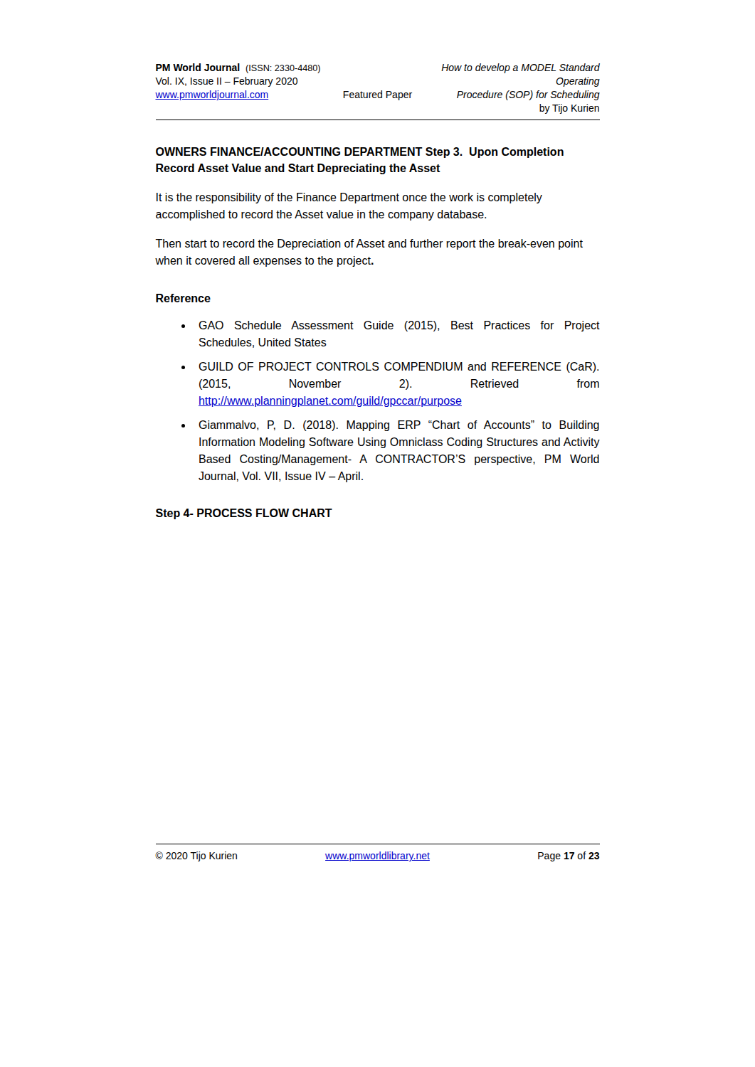| PM World Journal (ISSN: 2330-4480) Vol. IX, Issue II – February 2020 www.pmworldjournal.com | Featured Paper | How to develop a MODEL Standard Operating Procedure (SOP) for Scheduling by Tijo Kurien |
OWNERS FINANCE/ACCOUNTING DEPARTMENT Step 3. Upon Completion Record Asset Value and Start Depreciating the Asset
It is the responsibility of the Finance Department once the work is completely accomplished to record the Asset value in the company database.
Then start to record the Depreciation of Asset and further report the break-even point when it covered all expenses to the project.
Reference
GAO Schedule Assessment Guide (2015), Best Practices for Project Schedules, United States
GUILD OF PROJECT CONTROLS COMPENDIUM and REFERENCE (CaR). (2015, November 2). Retrieved from http://www.planningplanet.com/guild/gpccar/purpose
Giammalvo, P, D. (2018). Mapping ERP “Chart of Accounts” to Building Information Modeling Software Using Omniclass Coding Structures and Activity Based Costing/Management- A CONTRACTOR’S perspective, PM World Journal, Vol. VII, Issue IV – April.
Step 4- PROCESS FLOW CHART
| © 2020 Tijo Kurien | www.pmworldlibrary.net | Page 17 of 23 |